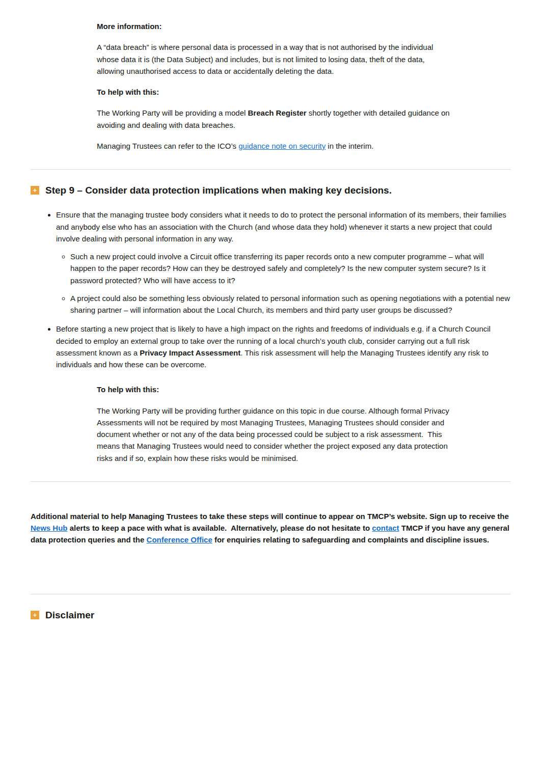More information:
A “data breach” is where personal data is processed in a way that is not authorised by the individual whose data it is (the Data Subject) and includes, but is not limited to losing data, theft of the data, allowing unauthorised access to data or accidentally deleting the data.
To help with this:
The Working Party will be providing a model Breach Register shortly together with detailed guidance on avoiding and dealing with data breaches.
Managing Trustees can refer to the ICO’s guidance note on security in the interim.
+
Step 9 – Consider data protection implications when making key decisions.
Ensure that the managing trustee body considers what it needs to do to protect the personal information of its members, their families and anybody else who has an association with the Church (and whose data they hold) whenever it starts a new project that could involve dealing with personal information in any way.
Such a new project could involve a Circuit office transferring its paper records onto a new computer programme – what will happen to the paper records? How can they be destroyed safely and completely? Is the new computer system secure? Is it password protected? Who will have access to it?
A project could also be something less obviously related to personal information such as opening negotiations with a potential new sharing partner – will information about the Local Church, its members and third party user groups be discussed?
Before starting a new project that is likely to have a high impact on the rights and freedoms of individuals e.g. if a Church Council decided to employ an external group to take over the running of a local church’s youth club, consider carrying out a full risk assessment known as a Privacy Impact Assessment. This risk assessment will help the Managing Trustees identify any risk to individuals and how these can be overcome.
To help with this:
The Working Party will be providing further guidance on this topic in due course. Although formal Privacy Assessments will not be required by most Managing Trustees, Managing Trustees should consider and document whether or not any of the data being processed could be subject to a risk assessment. This means that Managing Trustees would need to consider whether the project exposed any data protection risks and if so, explain how these risks would be minimised.
Additional material to help Managing Trustees to take these steps will continue to appear on TMCP’s website. Sign up to receive the News Hub alerts to keep a pace with what is available. Alternatively, please do not hesitate to contact TMCP if you have any general data protection queries and the Conference Office for enquiries relating to safeguarding and complaints and discipline issues.
+
Disclaimer